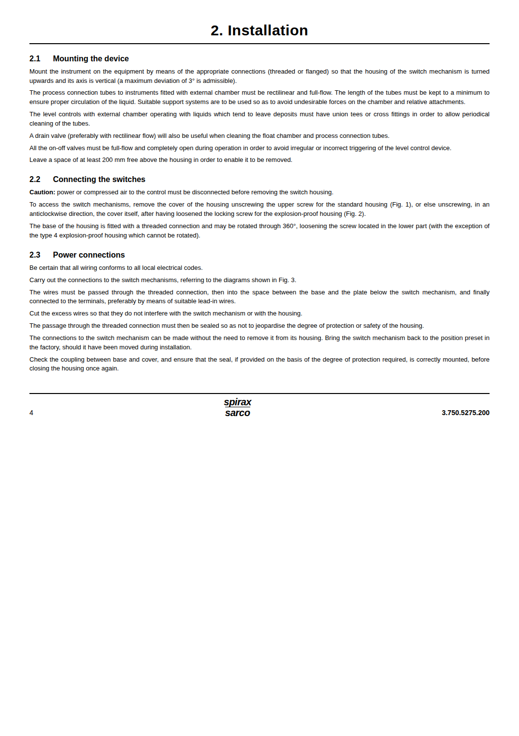2. Installation
2.1 Mounting the device
Mount the instrument on the equipment by means of the appropriate connections (threaded or flanged) so that the housing of the switch mechanism is turned upwards and its axis is vertical (a maximum deviation of 3° is admissible).
The process connection tubes to instruments fitted with external chamber must be rectilinear and full-flow. The length of the tubes must be kept to a minimum to ensure proper circulation of the liquid. Suitable support systems are to be used so as to avoid undesirable forces on the chamber and relative attachments.
The level controls with external chamber operating with liquids which tend to leave deposits must have union tees or cross fittings in order to allow periodical cleaning of the tubes.
A drain valve (preferably with rectilinear flow) will also be useful when cleaning the float chamber and process connection tubes.
All the on-off valves must be full-flow and completely open during operation in order to avoid irregular or incorrect triggering of the level control device.
Leave a space of at least 200 mm free above the housing in order to enable it to be removed.
2.2 Connecting the switches
Caution: power or compressed air to the control must be disconnected before removing the switch housing.
To access the switch mechanisms, remove the cover of the housing unscrewing the upper screw for the standard housing (Fig. 1), or else unscrewing, in an anticlockwise direction, the cover itself, after having loosened the locking screw for the explosion-proof housing (Fig. 2).
The base of the housing is fitted with a threaded connection and may be rotated through 360°, loosening the screw located in the lower part (with the exception of the type 4 explosion-proof housing which cannot be rotated).
2.3 Power connections
Be certain that all wiring conforms to all local electrical codes.
Carry out the connections to the switch mechanisms, referring to the diagrams shown in Fig. 3.
The wires must be passed through the threaded connection, then into the space between the base and the plate below the switch mechanism, and finally connected to the terminals, preferably by means of suitable lead-in wires.
Cut the excess wires so that they do not interfere with the switch mechanism or with the housing.
The passage through the threaded connection must then be sealed so as not to jeopardise the degree of protection or safety of the housing.
The connections to the switch mechanism can be made without the need to remove it from its housing. Bring the switch mechanism back to the position preset in the factory, should it have been moved during installation.
Check the coupling between base and cover, and ensure that the seal, if provided on the basis of the degree of protection required, is correctly mounted, before closing the housing once again.
4
spirax
sarco
3.750.5275.200